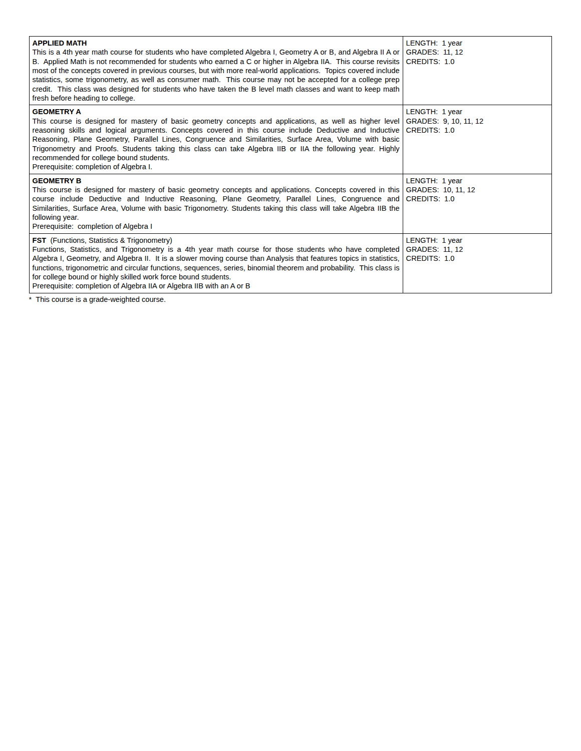| APPLIED MATH This is a 4th year math course for students who have completed Algebra I, Geometry A or B, and Algebra II A or B. Applied Math is not recommended for students who earned a C or higher in Algebra IIA. This course revisits most of the concepts covered in previous courses, but with more real-world applications. Topics covered include statistics, some trigonometry, as well as consumer math. This course may not be accepted for a college prep credit. This class was designed for students who have taken the B level math classes and want to keep math fresh before heading to college. | LENGTH: 1 year GRADES: 11, 12 CREDITS: 1.0 |
| GEOMETRY A This course is designed for mastery of basic geometry concepts and applications, as well as higher level reasoning skills and logical arguments. Concepts covered in this course include Deductive and Inductive Reasoning, Plane Geometry, Parallel Lines, Congruence and Similarities, Surface Area, Volume with basic Trigonometry and Proofs. Students taking this class can take Algebra IIB or IIA the following year. Highly recommended for college bound students. Prerequisite: completion of Algebra I. | LENGTH: 1 year GRADES: 9, 10, 11, 12 CREDITS: 1.0 |
| GEOMETRY B This course is designed for mastery of basic geometry concepts and applications. Concepts covered in this course include Deductive and Inductive Reasoning, Plane Geometry, Parallel Lines, Congruence and Similarities, Surface Area, Volume with basic Trigonometry. Students taking this class will take Algebra IIB the following year. Prerequisite: completion of Algebra I | LENGTH: 1 year GRADES: 10, 11, 12 CREDITS: 1.0 |
| FST (Functions, Statistics & Trigonometry) Functions, Statistics, and Trigonometry is a 4th year math course for those students who have completed Algebra I, Geometry, and Algebra II. It is a slower moving course than Analysis that features topics in statistics, functions, trigonometric and circular functions, sequences, series, binomial theorem and probability. This class is for college bound or highly skilled work force bound students. Prerequisite: completion of Algebra IIA or Algebra IIB with an A or B | LENGTH: 1 year GRADES: 11, 12 CREDITS: 1.0 |
* This course is a grade-weighted course.